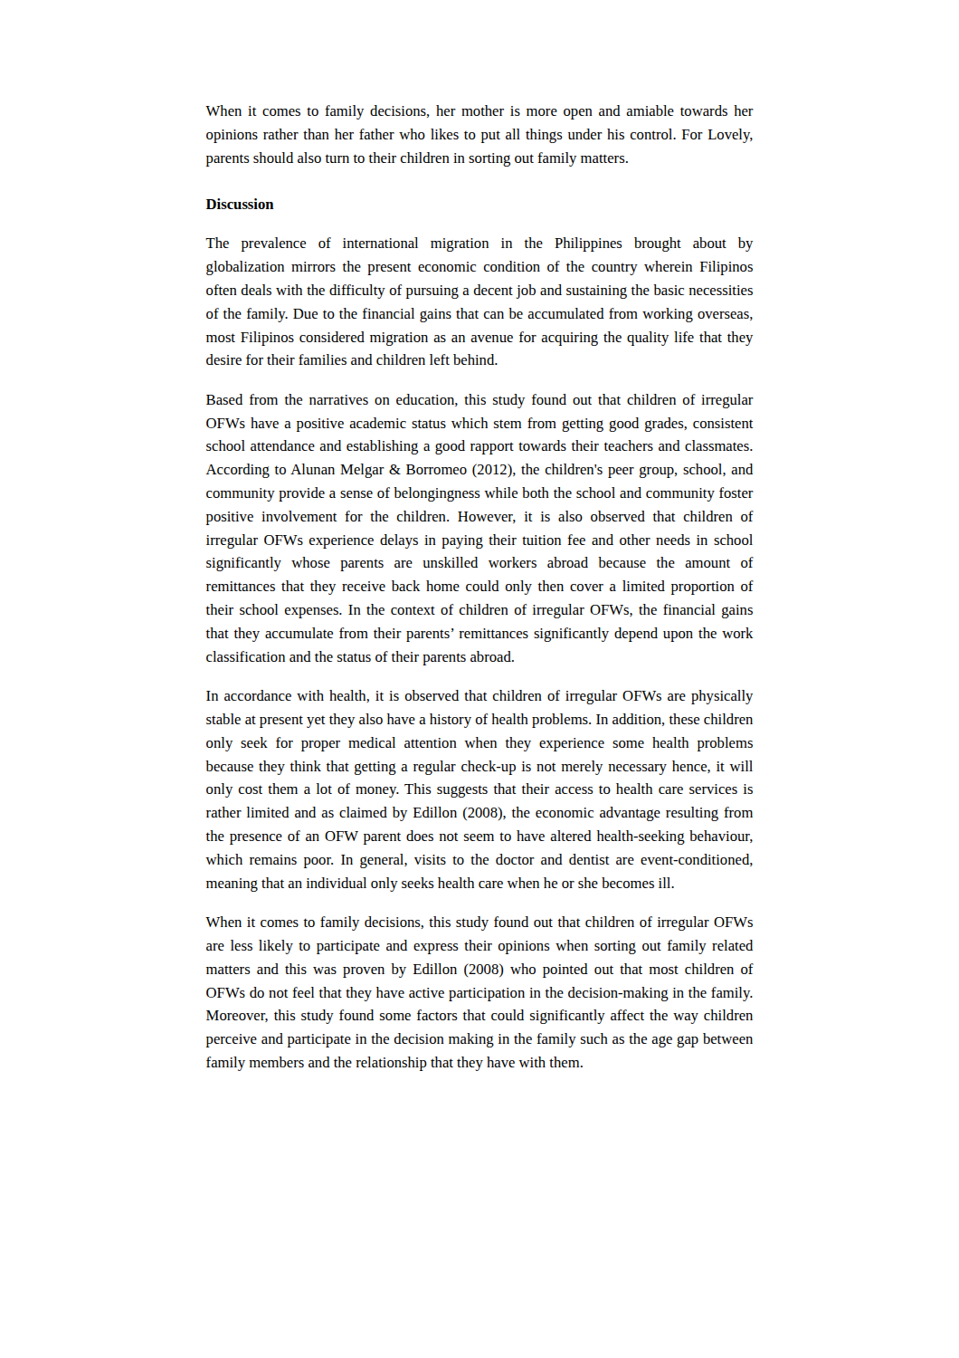When it comes to family decisions, her mother is more open and amiable towards her opinions rather than her father who likes to put all things under his control. For Lovely, parents should also turn to their children in sorting out family matters.
Discussion
The prevalence of international migration in the Philippines brought about by globalization mirrors the present economic condition of the country wherein Filipinos often deals with the difficulty of pursuing a decent job and sustaining the basic necessities of the family. Due to the financial gains that can be accumulated from working overseas, most Filipinos considered migration as an avenue for acquiring the quality life that they desire for their families and children left behind.
Based from the narratives on education, this study found out that children of irregular OFWs have a positive academic status which stem from getting good grades, consistent school attendance and establishing a good rapport towards their teachers and classmates. According to Alunan Melgar & Borromeo (2012), the children's peer group, school, and community provide a sense of belongingness while both the school and community foster positive involvement for the children. However, it is also observed that children of irregular OFWs experience delays in paying their tuition fee and other needs in school significantly whose parents are unskilled workers abroad because the amount of remittances that they receive back home could only then cover a limited proportion of their school expenses. In the context of children of irregular OFWs, the financial gains that they accumulate from their parents’ remittances significantly depend upon the work classification and the status of their parents abroad.
In accordance with health, it is observed that children of irregular OFWs are physically stable at present yet they also have a history of health problems. In addition, these children only seek for proper medical attention when they experience some health problems because they think that getting a regular check-up is not merely necessary hence, it will only cost them a lot of money. This suggests that their access to health care services is rather limited and as claimed by Edillon (2008), the economic advantage resulting from the presence of an OFW parent does not seem to have altered health-seeking behaviour, which remains poor. In general, visits to the doctor and dentist are event-conditioned, meaning that an individual only seeks health care when he or she becomes ill.
When it comes to family decisions, this study found out that children of irregular OFWs are less likely to participate and express their opinions when sorting out family related matters and this was proven by Edillon (2008) who pointed out that most children of OFWs do not feel that they have active participation in the decision-making in the family. Moreover, this study found some factors that could significantly affect the way children perceive and participate in the decision making in the family such as the age gap between family members and the relationship that they have with them.